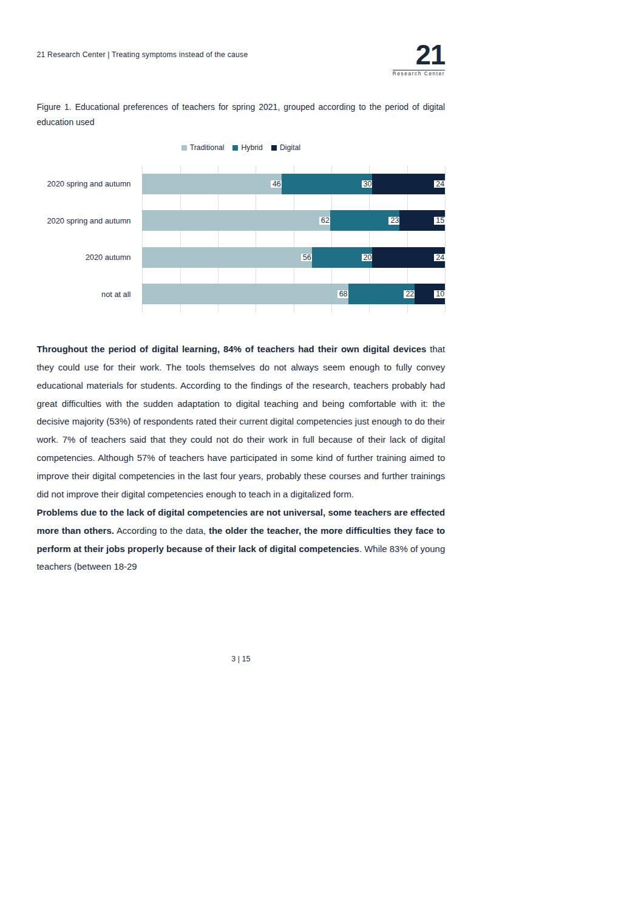21 Research Center | Treating symptoms instead of the cause
21
Research Center
Figure 1. Educational preferences of teachers for spring 2021, grouped according to the period of digital education used
Traditional Hybrid Digital
2020 spring and autumn
46
30
24
2020 spring and autumn
62
23
15
2020 autumn
56
20
24
not at all
68
22
10
Throughout the period of digital learning, 84% of teachers had their own digital devices that they could use for their work. The tools themselves do not always seem enough to fully convey educational materials for students. According to the findings of the research, teachers probably had great difficulties with the sudden adaptation to digital teaching and being comfortable with it: the decisive majority (53%) of respondents rated their current digital competencies just enough to do their work. 7% of teachers said that they could not do their work in full because of their lack of digital competencies. Although 57% of teachers have participated in some kind of further training aimed to improve their digital competencies in the last four years, probably these courses and further trainings did not improve their digital competencies enough to teach in a digitalized form.
Problems due to the lack of digital competencies are not universal, some teachers are effected more than others. According to the data, the older the teacher, the more difficulties they face to perform at their jobs properly because of their lack of digital competencies. While 83% of young teachers (between 18-29
3 | 15